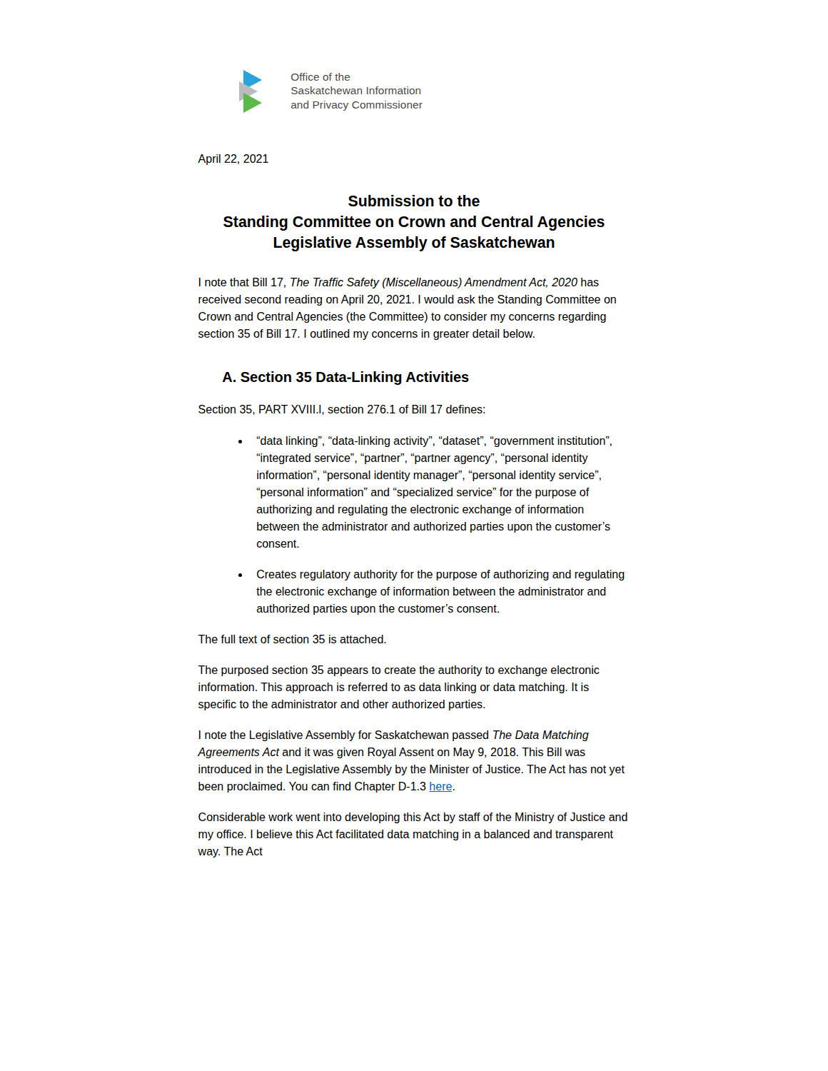Office of the
Saskatchewan Information
and Privacy Commissioner
April 22, 2021
Submission to the
Standing Committee on Crown and Central Agencies
Legislative Assembly of Saskatchewan
I note that Bill 17, The Traffic Safety (Miscellaneous) Amendment Act, 2020 has received second reading on April 20, 2021. I would ask the Standing Committee on Crown and Central Agencies (the Committee) to consider my concerns regarding section 35 of Bill 17. I outlined my concerns in greater detail below.
A. Section 35 Data-Linking Activities
Section 35, PART XVIII.l, section 276.1 of Bill 17 defines:
“data linking”, “data-linking activity”, “dataset”, “government institution”, “integrated service”, “partner”, “partner agency”, “personal identity information”, “personal identity manager”, “personal identity service”, “personal information” and “specialized service” for the purpose of authorizing and regulating the electronic exchange of information between the administrator and authorized parties upon the customer’s consent.
Creates regulatory authority for the purpose of authorizing and regulating the electronic exchange of information between the administrator and authorized parties upon the customer’s consent.
The full text of section 35 is attached.
The purposed section 35 appears to create the authority to exchange electronic information. This approach is referred to as data linking or data matching. It is specific to the administrator and other authorized parties.
I note the Legislative Assembly for Saskatchewan passed The Data Matching Agreements Act and it was given Royal Assent on May 9, 2018. This Bill was introduced in the Legislative Assembly by the Minister of Justice. The Act has not yet been proclaimed. You can find Chapter D-1.3 here.
Considerable work went into developing this Act by staff of the Ministry of Justice and my office. I believe this Act facilitated data matching in a balanced and transparent way. The Act